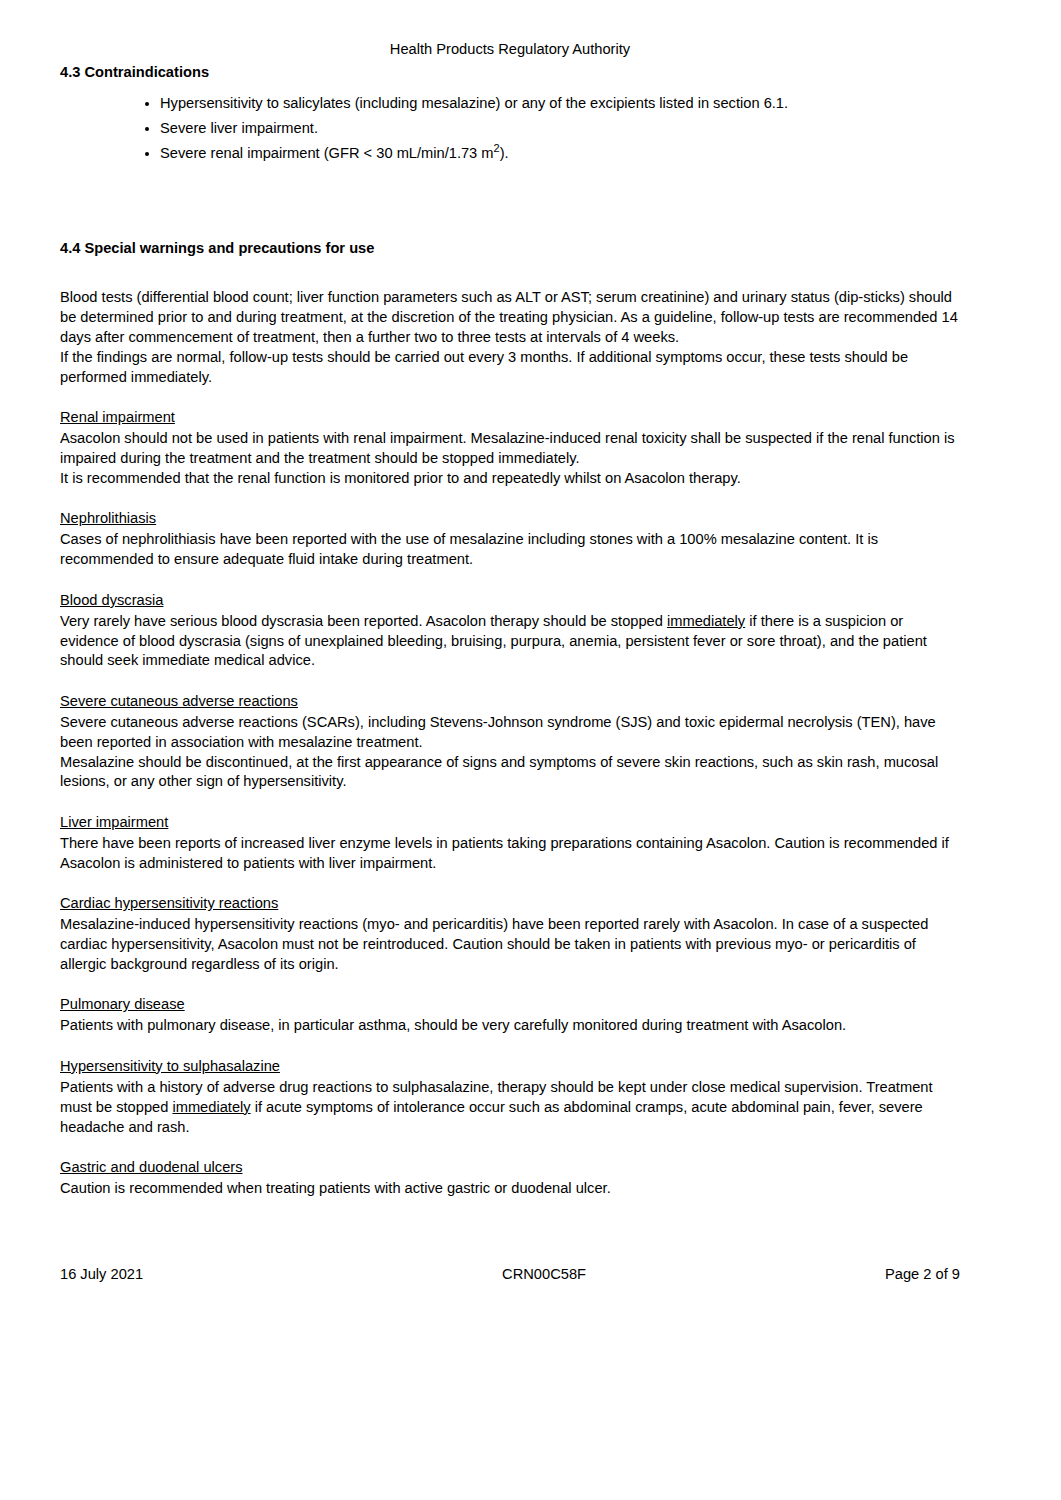Health Products Regulatory Authority
4.3 Contraindications
Hypersensitivity to salicylates (including mesalazine) or any of the excipients listed in section 6.1.
Severe liver impairment.
Severe renal impairment (GFR < 30 mL/min/1.73 m2).
4.4 Special warnings and precautions for use
Blood tests (differential blood count; liver function parameters such as ALT or AST; serum creatinine) and urinary status (dip-sticks) should be determined prior to and during treatment, at the discretion of the treating physician. As a guideline, follow-up tests are recommended 14 days after commencement of treatment, then a further two to three tests at intervals of 4 weeks.
If the findings are normal, follow-up tests should be carried out every 3 months. If additional symptoms occur, these tests should be performed immediately.
Renal impairment
Asacolon should not be used in patients with renal impairment. Mesalazine-induced renal toxicity shall be suspected if the renal function is impaired during the treatment and the treatment should be stopped immediately.
It is recommended that the renal function is monitored prior to and repeatedly whilst on Asacolon therapy.
Nephrolithiasis
Cases of nephrolithiasis have been reported with the use of mesalazine including stones with a 100% mesalazine content. It is recommended to ensure adequate fluid intake during treatment.
Blood dyscrasia
Very rarely have serious blood dyscrasia been reported. Asacolon therapy should be stopped immediately if there is a suspicion or evidence of blood dyscrasia (signs of unexplained bleeding, bruising, purpura, anemia, persistent fever or sore throat), and the patient should seek immediate medical advice.
Severe cutaneous adverse reactions
Severe cutaneous adverse reactions (SCARs), including Stevens-Johnson syndrome (SJS) and toxic epidermal necrolysis (TEN), have been reported in association with mesalazine treatment.
Mesalazine should be discontinued, at the first appearance of signs and symptoms of severe skin reactions, such as skin rash, mucosal lesions, or any other sign of hypersensitivity.
Liver impairment
There have been reports of increased liver enzyme levels in patients taking preparations containing Asacolon. Caution is recommended if Asacolon is administered to patients with liver impairment.
Cardiac hypersensitivity reactions
Mesalazine-induced hypersensitivity reactions (myo- and pericarditis) have been reported rarely with Asacolon. In case of a suspected cardiac hypersensitivity, Asacolon must not be reintroduced. Caution should be taken in patients with previous myo- or pericarditis of allergic background regardless of its origin.
Pulmonary disease
Patients with pulmonary disease, in particular asthma, should be very carefully monitored during treatment with Asacolon.
Hypersensitivity to sulphasalazine
Patients with a history of adverse drug reactions to sulphasalazine, therapy should be kept under close medical supervision. Treatment must be stopped immediately if acute symptoms of intolerance occur such as abdominal cramps, acute abdominal pain, fever, severe headache and rash.
Gastric and duodenal ulcers
Caution is recommended when treating patients with active gastric or duodenal ulcer.
16 July 2021
CRN00C58F
Page 2 of 9